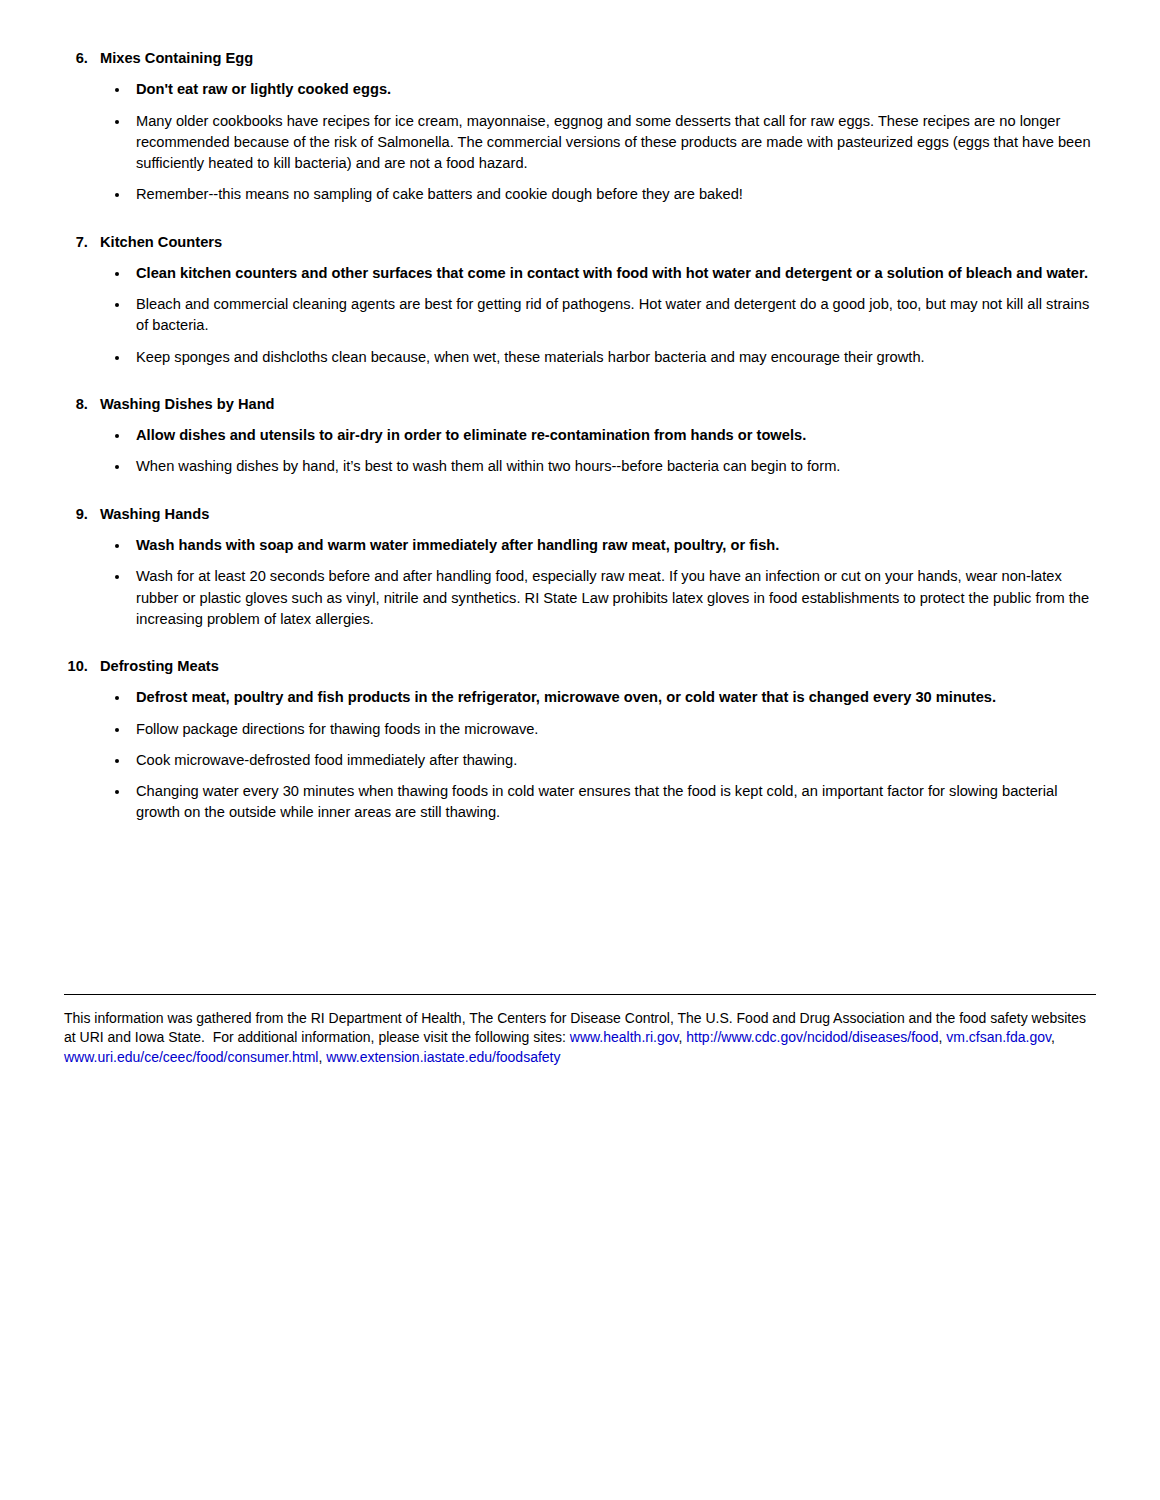Mixes Containing Egg
Don't eat raw or lightly cooked eggs.
Many older cookbooks have recipes for ice cream, mayonnaise, eggnog and some desserts that call for raw eggs. These recipes are no longer recommended because of the risk of Salmonella. The commercial versions of these products are made with pasteurized eggs (eggs that have been sufficiently heated to kill bacteria) and are not a food hazard.
Remember--this means no sampling of cake batters and cookie dough before they are baked!
Kitchen Counters
Clean kitchen counters and other surfaces that come in contact with food with hot water and detergent or a solution of bleach and water.
Bleach and commercial cleaning agents are best for getting rid of pathogens. Hot water and detergent do a good job, too, but may not kill all strains of bacteria.
Keep sponges and dishcloths clean because, when wet, these materials harbor bacteria and may encourage their growth.
Washing Dishes by Hand
Allow dishes and utensils to air-dry in order to eliminate re-contamination from hands or towels.
When washing dishes by hand, it’s best to wash them all within two hours--before bacteria can begin to form.
Washing Hands
Wash hands with soap and warm water immediately after handling raw meat, poultry, or fish.
Wash for at least 20 seconds before and after handling food, especially raw meat. If you have an infection or cut on your hands, wear non-latex rubber or plastic gloves such as vinyl, nitrile and synthetics. RI State Law prohibits latex gloves in food establishments to protect the public from the increasing problem of latex allergies.
Defrosting Meats
Defrost meat, poultry and fish products in the refrigerator, microwave oven, or cold water that is changed every 30 minutes.
Follow package directions for thawing foods in the microwave.
Cook microwave-defrosted food immediately after thawing.
Changing water every 30 minutes when thawing foods in cold water ensures that the food is kept cold, an important factor for slowing bacterial growth on the outside while inner areas are still thawing.
This information was gathered from the RI Department of Health, The Centers for Disease Control, The U.S. Food and Drug Association and the food safety websites at URI and Iowa State. For additional information, please visit the following sites: www.health.ri.gov, http://www.cdc.gov/ncidod/diseases/food, vm.cfsan.fda.gov, www.uri.edu/ce/ceec/food/consumer.html, www.extension.iastate.edu/foodsafety